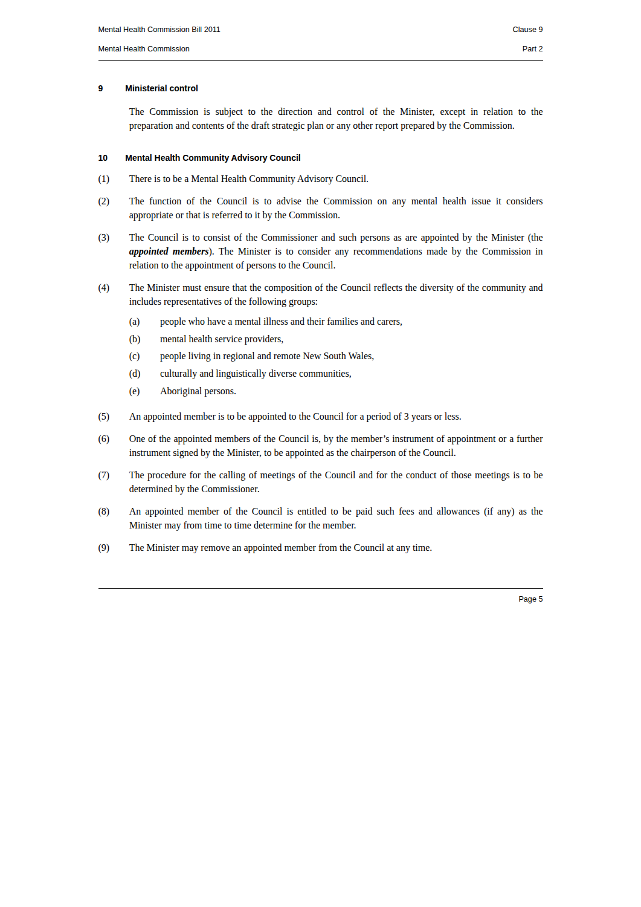Mental Health Commission Bill 2011
Mental Health Commission
Clause 9
Part 2
9 Ministerial control
The Commission is subject to the direction and control of the Minister, except in relation to the preparation and contents of the draft strategic plan or any other report prepared by the Commission.
10 Mental Health Community Advisory Council
(1)
There is to be a Mental Health Community Advisory Council.
(2)
The function of the Council is to advise the Commission on any mental health issue it considers appropriate or that is referred to it by the Commission.
(3)
The Council is to consist of the Commissioner and such persons as are appointed by the Minister (the appointed members). The Minister is to consider any recommendations made by the Commission in relation to the appointment of persons to the Council.
(4)
The Minister must ensure that the composition of the Council reflects the diversity of the community and includes representatives of the following groups:
(a) people who have a mental illness and their families and carers,
(b) mental health service providers,
(c) people living in regional and remote New South Wales,
(d) culturally and linguistically diverse communities,
(e) Aboriginal persons.
(5)
An appointed member is to be appointed to the Council for a period of 3 years or less.
(6)
One of the appointed members of the Council is, by the member’s instrument of appointment or a further instrument signed by the Minister, to be appointed as the chairperson of the Council.
(7)
The procedure for the calling of meetings of the Council and for the conduct of those meetings is to be determined by the Commissioner.
(8)
An appointed member of the Council is entitled to be paid such fees and allowances (if any) as the Minister may from time to time determine for the member.
(9)
The Minister may remove an appointed member from the Council at any time.
Page 5